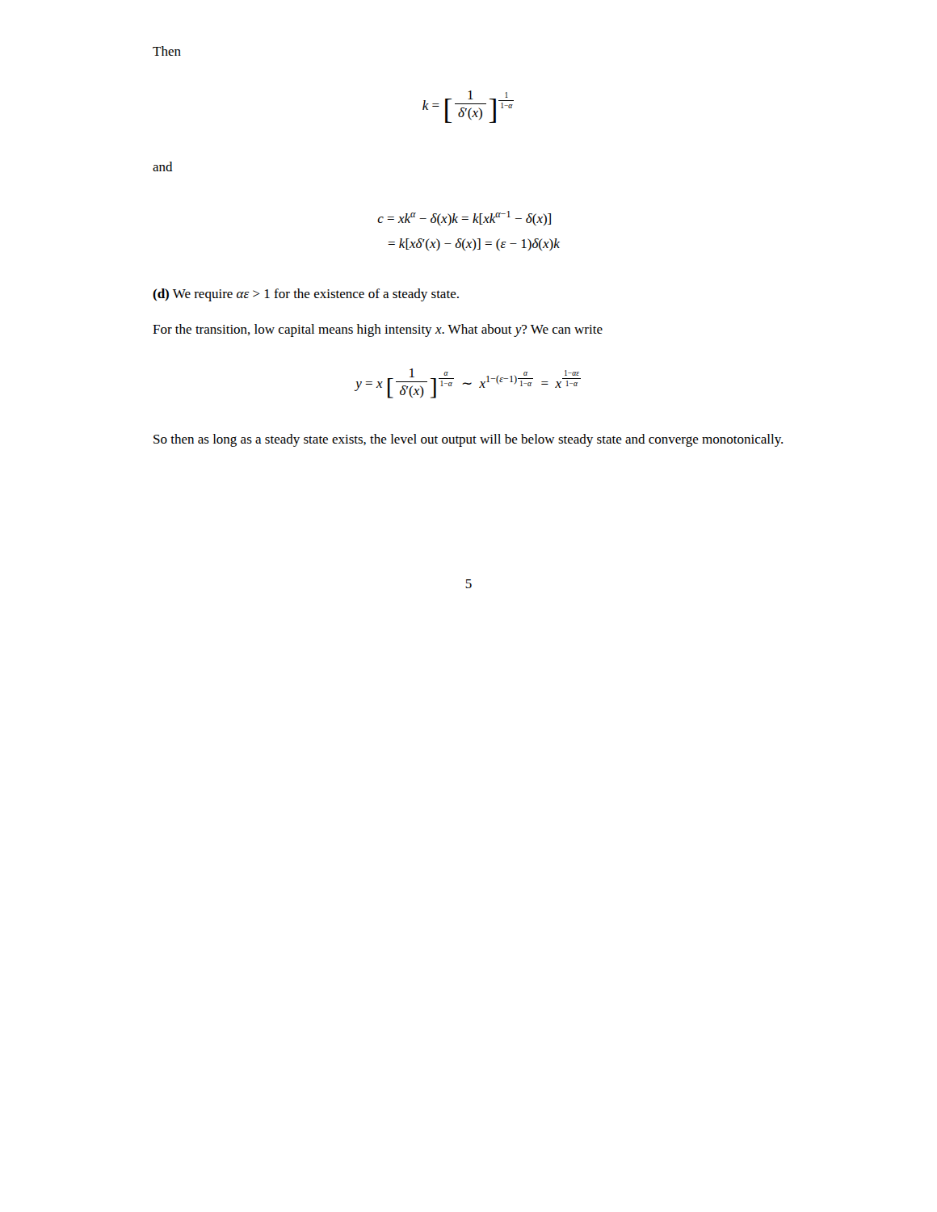Then
k = [1 δ′(x)]11−α
and
c = xkα − δ(x)k = k[xkα−1 − δ(x)]
= k[xδ′(x) − δ(x)] = (ε − 1)δ(x)k
(d) We require αε > 1 for the existence of a steady state.
For the transition, low capital means high intensity x. What about y? We can write
y = x [1 δ′(x)]α 1−α ∼ x1−(ε−1)α 1−α = x1−αε 1−α
So then as long as a steady state exists, the level out output will be below steady state and converge monotonically.
5